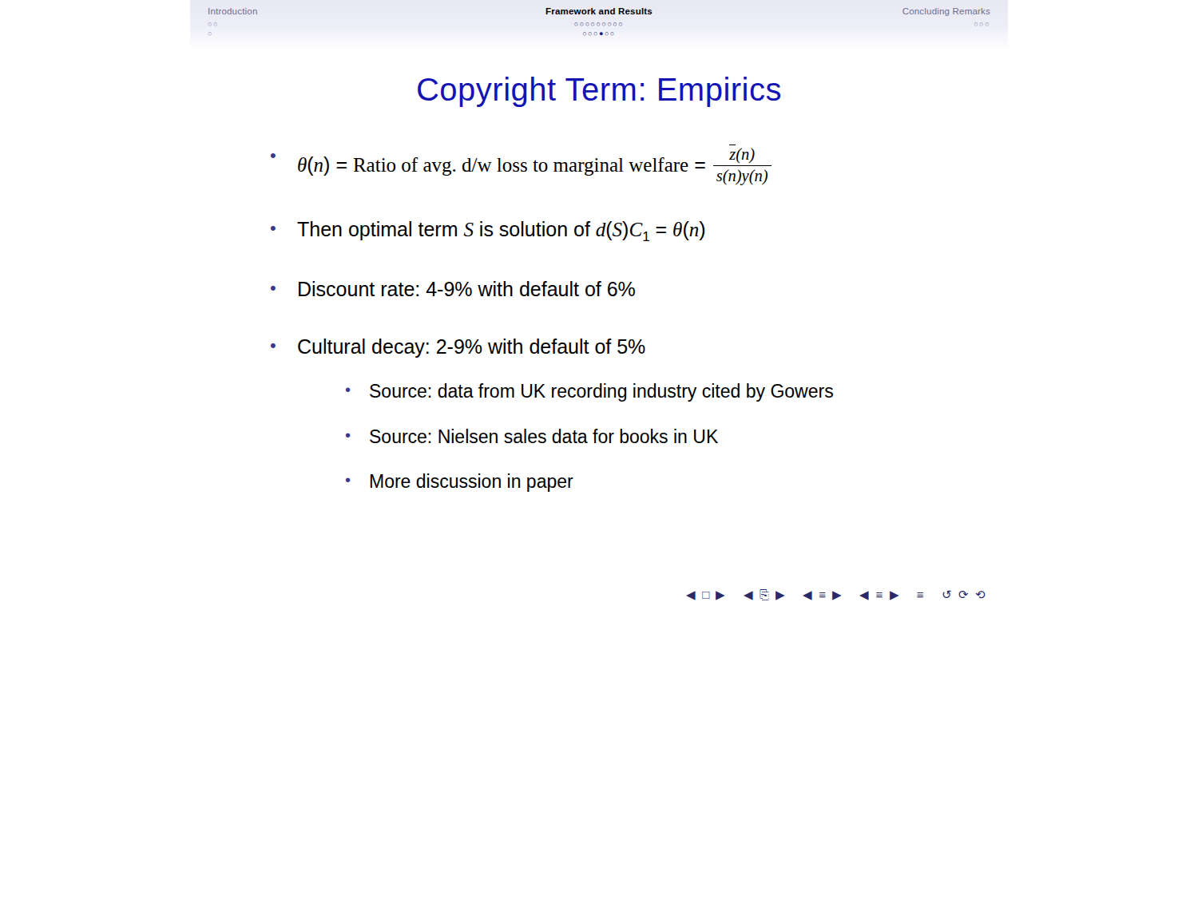Introduction
○○
○
Framework and Results
○○○○○○○○○
○○○●○○
Concluding Remarks
○○○
Copyright Term: Empirics
θ(n) = Ratio of avg. d/w loss to marginal welfare = z(n) s(n)y(n)
Then optimal term S is solution of d(S)C1 = θ(n)
Discount rate: 4-9% with default of 6%
Cultural decay: 2-9% with default of 5%
Source: data from UK recording industry cited by Gowers
Source: Nielsen sales data for books in UK
More discussion in paper
◀ □ ▶ ◀ ⎘ ▶ ◀ ≡ ▶ ◀ ≡ ▶ ≡ ↺ ⟳ ⟲